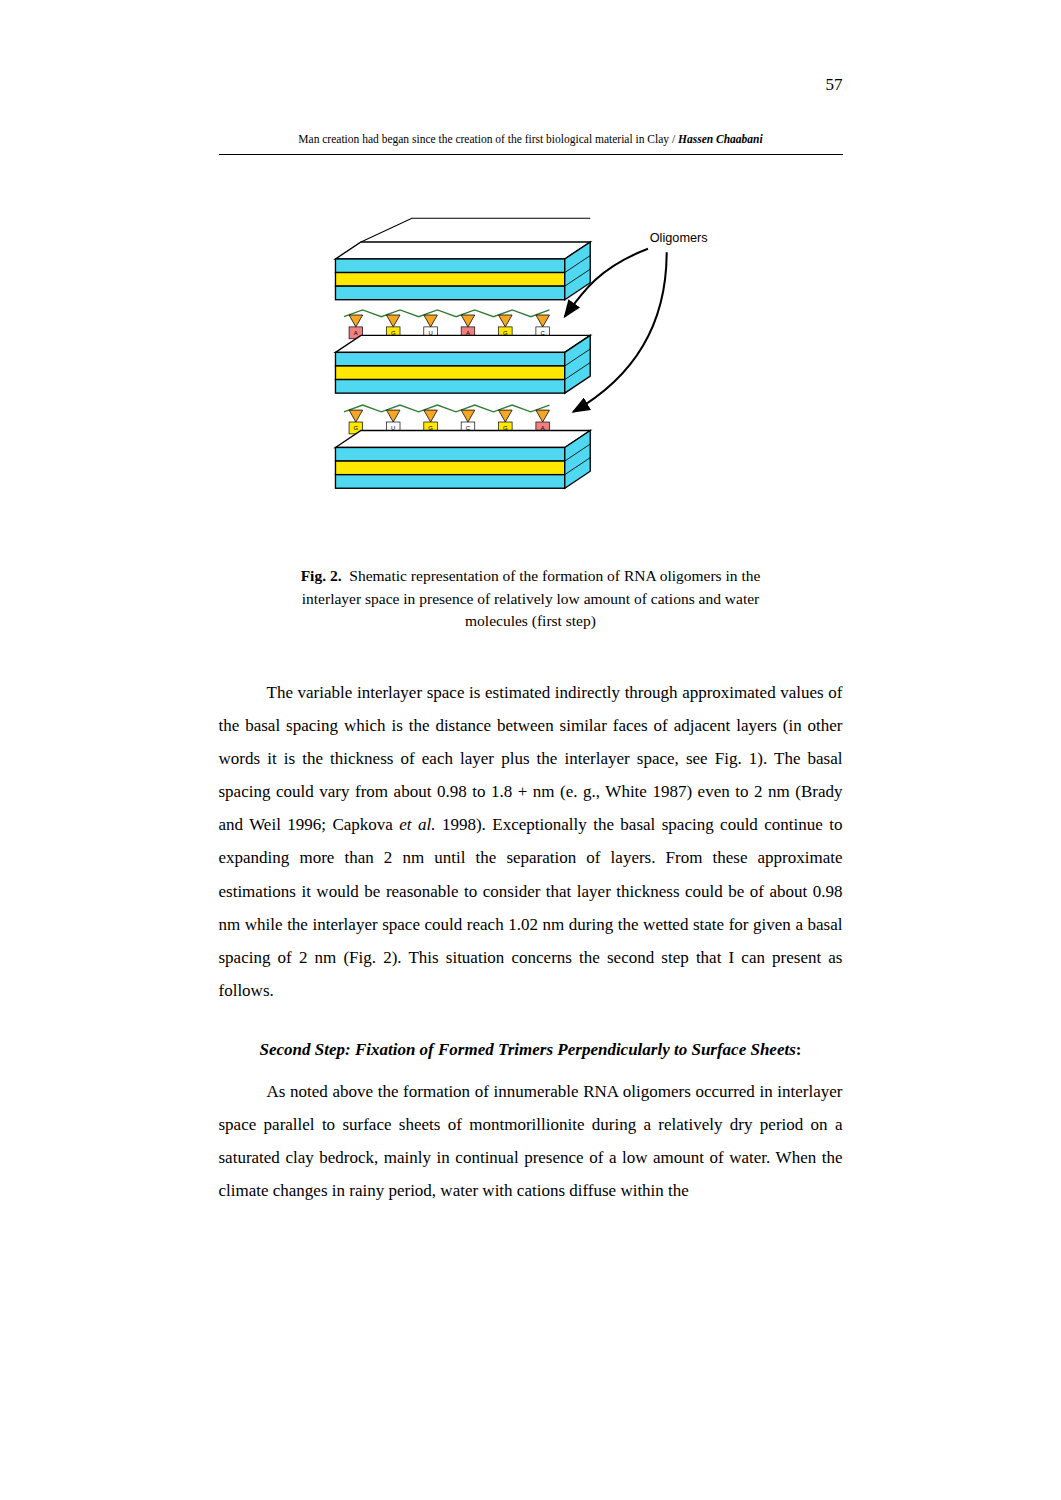57
Man creation had began since the creation of the first biological material in Clay / Hassen Chaabani
A G U A G C G U G C G A Oligomers
Fig. 2. Shematic representation of the formation of RNA oligomers in the interlayer space in presence of relatively low amount of cations and water molecules (first step)
The variable interlayer space is estimated indirectly through approximated values of the basal spacing which is the distance between similar faces of adjacent layers (in other words it is the thickness of each layer plus the interlayer space, see Fig. 1). The basal spacing could vary from about 0.98 to 1.8 + nm (e. g., White 1987) even to 2 nm (Brady and Weil 1996; Capkova et al. 1998). Exceptionally the basal spacing could continue to expanding more than 2 nm until the separation of layers. From these approximate estimations it would be reasonable to consider that layer thickness could be of about 0.98 nm while the interlayer space could reach 1.02 nm during the wetted state for given a basal spacing of 2 nm (Fig. 2). This situation concerns the second step that I can present as follows.
Second Step: Fixation of Formed Trimers Perpendicularly to Surface Sheets:
As noted above the formation of innumerable RNA oligomers occurred in interlayer space parallel to surface sheets of montmorillionite during a relatively dry period on a saturated clay bedrock, mainly in continual presence of a low amount of water. When the climate changes in rainy period, water with cations diffuse within the